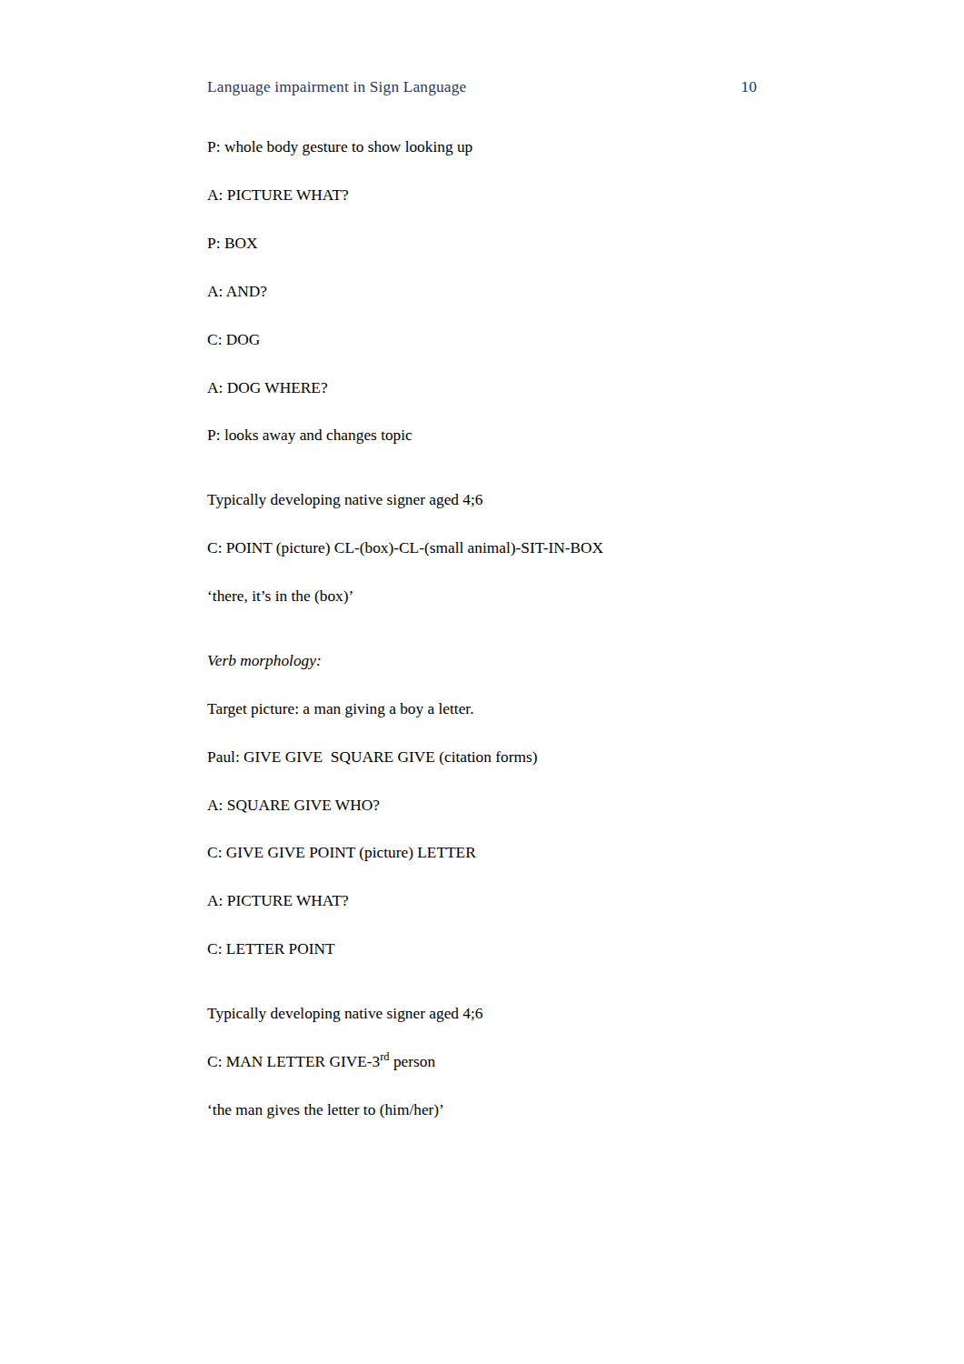Language impairment in Sign Language 10
P: whole body gesture to show looking up
A: PICTURE WHAT?
P: BOX
A: AND?
C: DOG
A: DOG WHERE?
P: looks away and changes topic
Typically developing native signer aged 4;6
C: POINT (picture) CL-(box)-CL-(small animal)-SIT-IN-BOX
‘there, it’s in the (box)’
Verb morphology:
Target picture: a man giving a boy a letter.
Paul: GIVE GIVE SQUARE GIVE (citation forms)
A: SQUARE GIVE WHO?
C: GIVE GIVE POINT (picture) LETTER
A: PICTURE WHAT?
C: LETTER POINT
Typically developing native signer aged 4;6
C: MAN LETTER GIVE-3rd person
‘the man gives the letter to (him/her)’